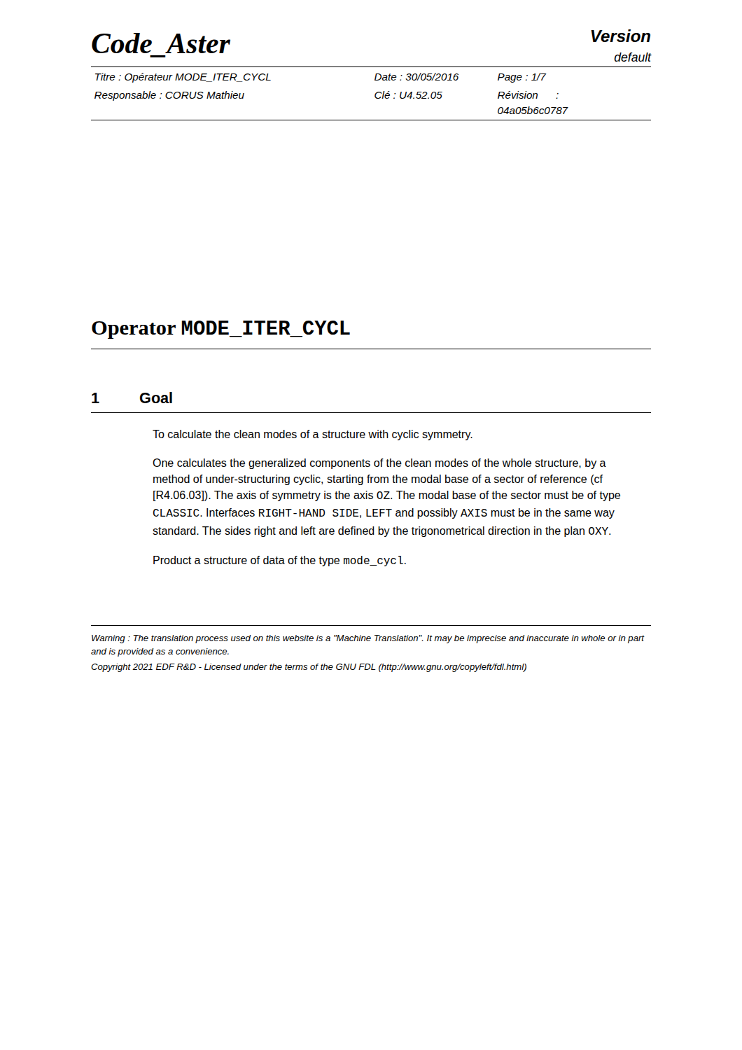Code_Aster
Version default
| Titre : Opérateur MODE_ITER_CYCL | Date : 30/05/2016 | Page : 1/7 |
| Responsable : CORUS Mathieu | Clé : U4.52.05 | Révision : 04a05b6c0787 |
Operator MODE_ITER_CYCL
1 Goal
To calculate the clean modes of a structure with cyclic symmetry.
One calculates the generalized components of the clean modes of the whole structure, by a method of under-structuring cyclic, starting from the modal base of a sector of reference (cf [R4.06.03]). The axis of symmetry is the axis OZ. The modal base of the sector must be of type CLASSIC. Interfaces RIGHT-HAND SIDE, LEFT and possibly AXIS must be in the same way standard. The sides right and left are defined by the trigonometrical direction in the plan OXY.
Product a structure of data of the type mode_cycl.
Warning : The translation process used on this website is a "Machine Translation". It may be imprecise and inaccurate in whole or in part and is provided as a convenience.
Copyright 2021 EDF R&D - Licensed under the terms of the GNU FDL (http://www.gnu.org/copyleft/fdl.html)